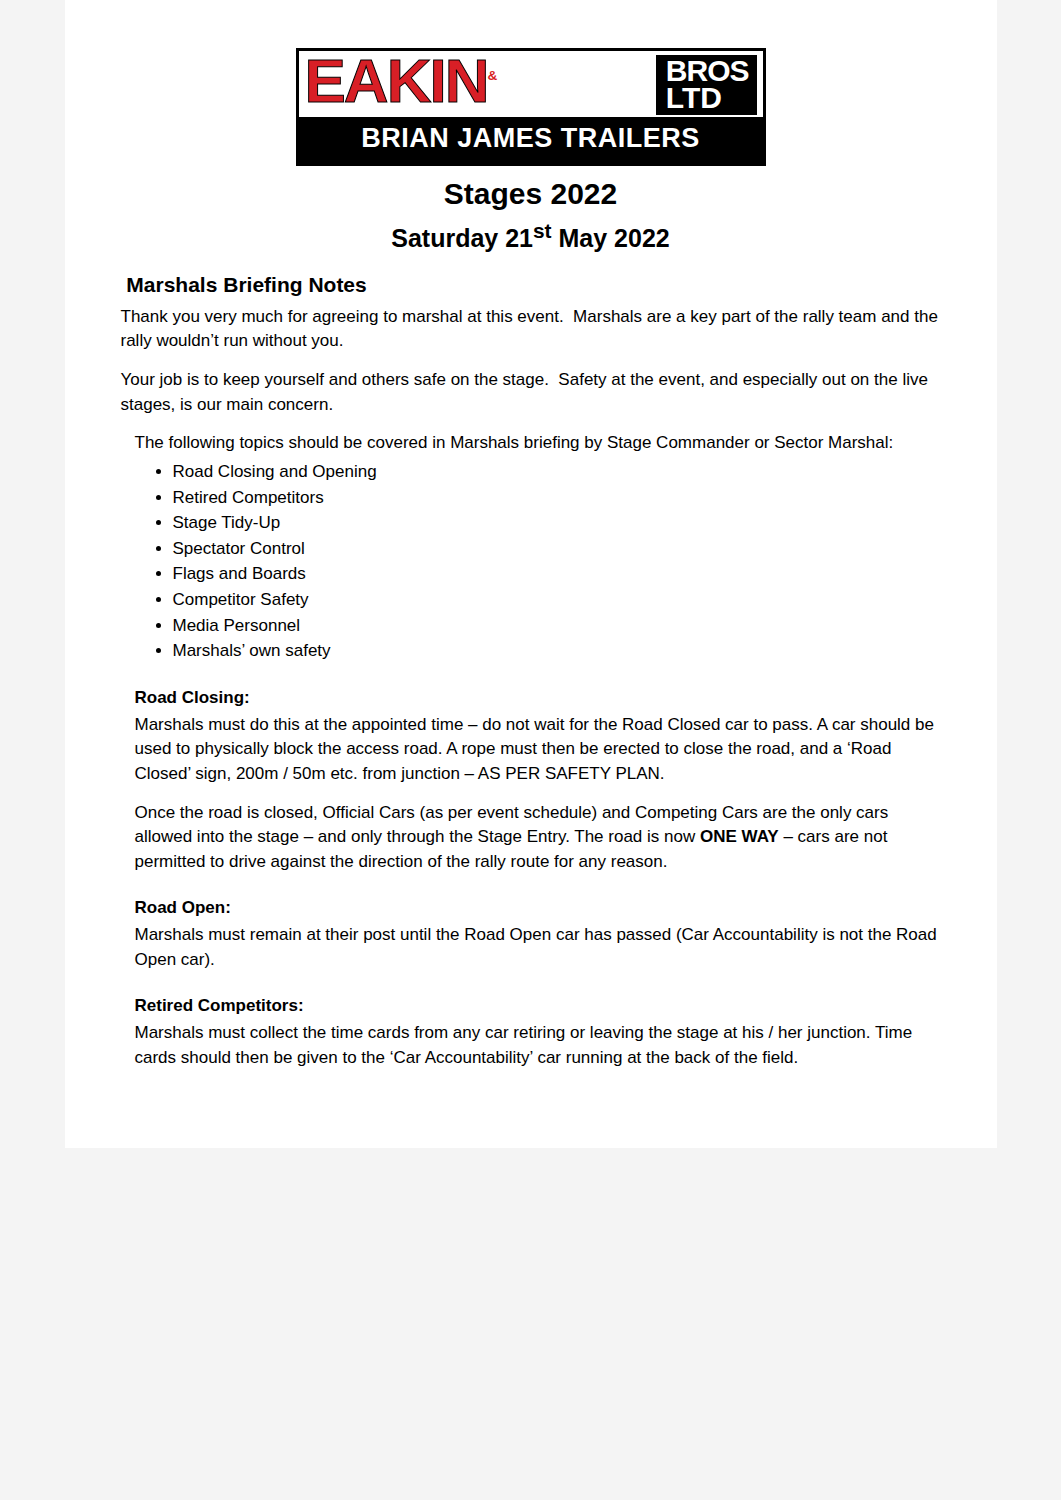EAKIN&
BROS LTD
BRIAN JAMES TRAILERS
Stages 2022
Saturday 21st May 2022
Marshals Briefing Notes
Thank you very much for agreeing to marshal at this event. Marshals are a key part of the rally team and the rally wouldn’t run without you.
Your job is to keep yourself and others safe on the stage. Safety at the event, and especially out on the live stages, is our main concern.
The following topics should be covered in Marshals briefing by Stage Commander or Sector Marshal:
Road Closing and Opening
Retired Competitors
Stage Tidy-Up
Spectator Control
Flags and Boards
Competitor Safety
Media Personnel
Marshals’ own safety
Road Closing:
Marshals must do this at the appointed time – do not wait for the Road Closed car to pass. A car should be used to physically block the access road. A rope must then be erected to close the road, and a ‘Road Closed’ sign, 200m / 50m etc. from junction – AS PER SAFETY PLAN.
Once the road is closed, Official Cars (as per event schedule) and Competing Cars are the only cars allowed into the stage – and only through the Stage Entry. The road is now ONE WAY – cars are not permitted to drive against the direction of the rally route for any reason.
Road Open:
Marshals must remain at their post until the Road Open car has passed (Car Accountability is not the Road Open car).
Retired Competitors:
Marshals must collect the time cards from any car retiring or leaving the stage at his / her junction. Time cards should then be given to the ‘Car Accountability’ car running at the back of the field.